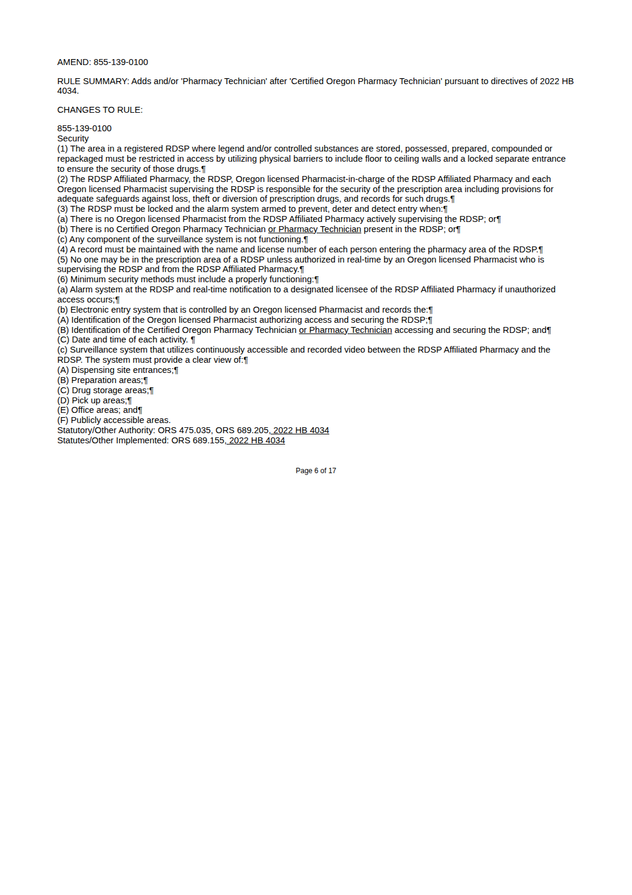AMEND: 855-139-0100
RULE SUMMARY: Adds and/or 'Pharmacy Technician' after 'Certified Oregon Pharmacy Technician' pursuant to directives of 2022 HB 4034.
CHANGES TO RULE:
855-139-0100
Security
(1) The area in a registered RDSP where legend and/or controlled substances are stored, possessed, prepared, compounded or repackaged must be restricted in access by utilizing physical barriers to include floor to ceiling walls and a locked separate entrance to ensure the security of those drugs.¶
(2) The RDSP Affiliated Pharmacy, the RDSP, Oregon licensed Pharmacist-in-charge of the RDSP Affiliated Pharmacy and each Oregon licensed Pharmacist supervising the RDSP is responsible for the security of the prescription area including provisions for adequate safeguards against loss, theft or diversion of prescription drugs, and records for such drugs.¶
(3) The RDSP must be locked and the alarm system armed to prevent, deter and detect entry when:¶
(a) There is no Oregon licensed Pharmacist from the RDSP Affiliated Pharmacy actively supervising the RDSP; or¶
(b) There is no Certified Oregon Pharmacy Technician or Pharmacy Technician present in the RDSP; or¶
(c) Any component of the surveillance system is not functioning.¶
(4) A record must be maintained with the name and license number of each person entering the pharmacy area of the RDSP.¶
(5) No one may be in the prescription area of a RDSP unless authorized in real-time by an Oregon licensed Pharmacist who is supervising the RDSP and from the RDSP Affiliated Pharmacy.¶
(6) Minimum security methods must include a properly functioning:¶
(a) Alarm system at the RDSP and real-time notification to a designated licensee of the RDSP Affiliated Pharmacy if unauthorized access occurs;¶
(b) Electronic entry system that is controlled by an Oregon licensed Pharmacist and records the:¶
(A) Identification of the Oregon licensed Pharmacist authorizing access and securing the RDSP;¶
(B) Identification of the Certified Oregon Pharmacy Technician or Pharmacy Technician accessing and securing the RDSP; and¶
(C) Date and time of each activity. ¶
(c) Surveillance system that utilizes continuously accessible and recorded video between the RDSP Affiliated Pharmacy and the RDSP. The system must provide a clear view of:¶
(A) Dispensing site entrances;¶
(B) Preparation areas;¶
(C) Drug storage areas;¶
(D) Pick up areas;¶
(E) Office areas; and¶
(F) Publicly accessible areas.
Statutory/Other Authority: ORS 475.035, ORS 689.205, 2022 HB 4034
Statutes/Other Implemented: ORS 689.155, 2022 HB 4034
Page 6 of 17